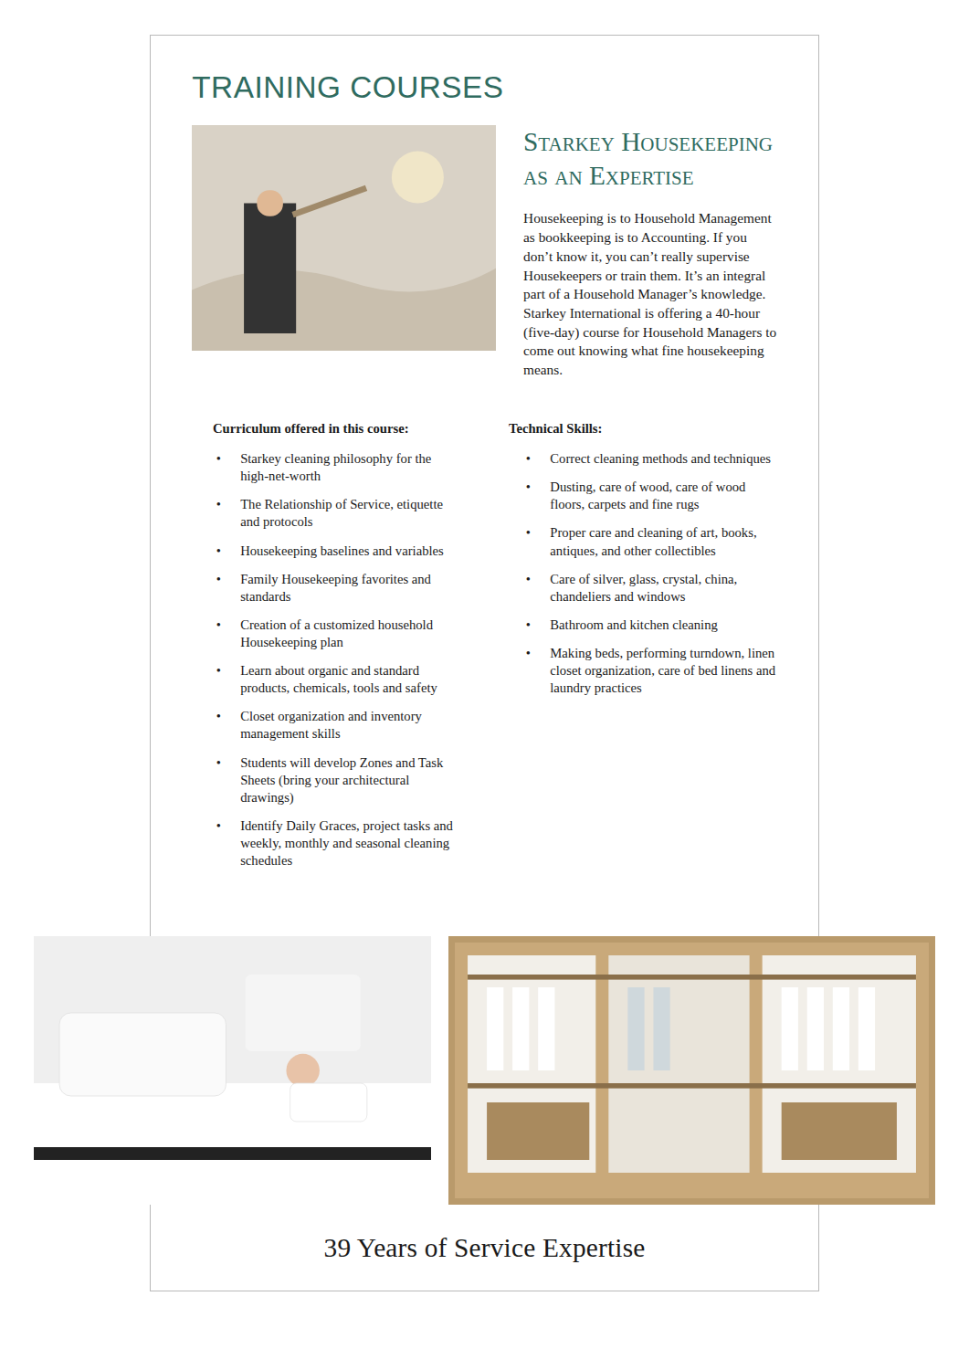Training Courses
Starkey Housekeeping as an Expertise
Housekeeping is to Household Management as bookkeeping is to Accounting. If you don’t know it, you can’t really supervise Housekeepers or train them. It’s an integral part of a Household Manager’s knowledge. Starkey International is offering a 40-hour (five-day) course for Household Managers to come out knowing what fine housekeeping means.
Curriculum offered in this course:
Starkey cleaning philosophy for the high-net-worth
The Relationship of Service, etiquette and protocols
Housekeeping baselines and variables
Family Housekeeping favorites and standards
Creation of a customized household Housekeeping plan
Learn about organic and standard products, chemicals, tools and safety
Closet organization and inventory management skills
Students will develop Zones and Task Sheets (bring your architectural drawings)
Identify Daily Graces, project tasks and weekly, monthly and seasonal cleaning schedules
Technical Skills:
Correct cleaning methods and techniques
Dusting, care of wood, care of wood floors, carpets and fine rugs
Proper care and cleaning of art, books, antiques, and other collectibles
Care of silver, glass, crystal, china, chandeliers and windows
Bathroom and kitchen cleaning
Making beds, performing turndown, linen closet organization, care of bed linens and laundry practices
39 Years of Service Expertise